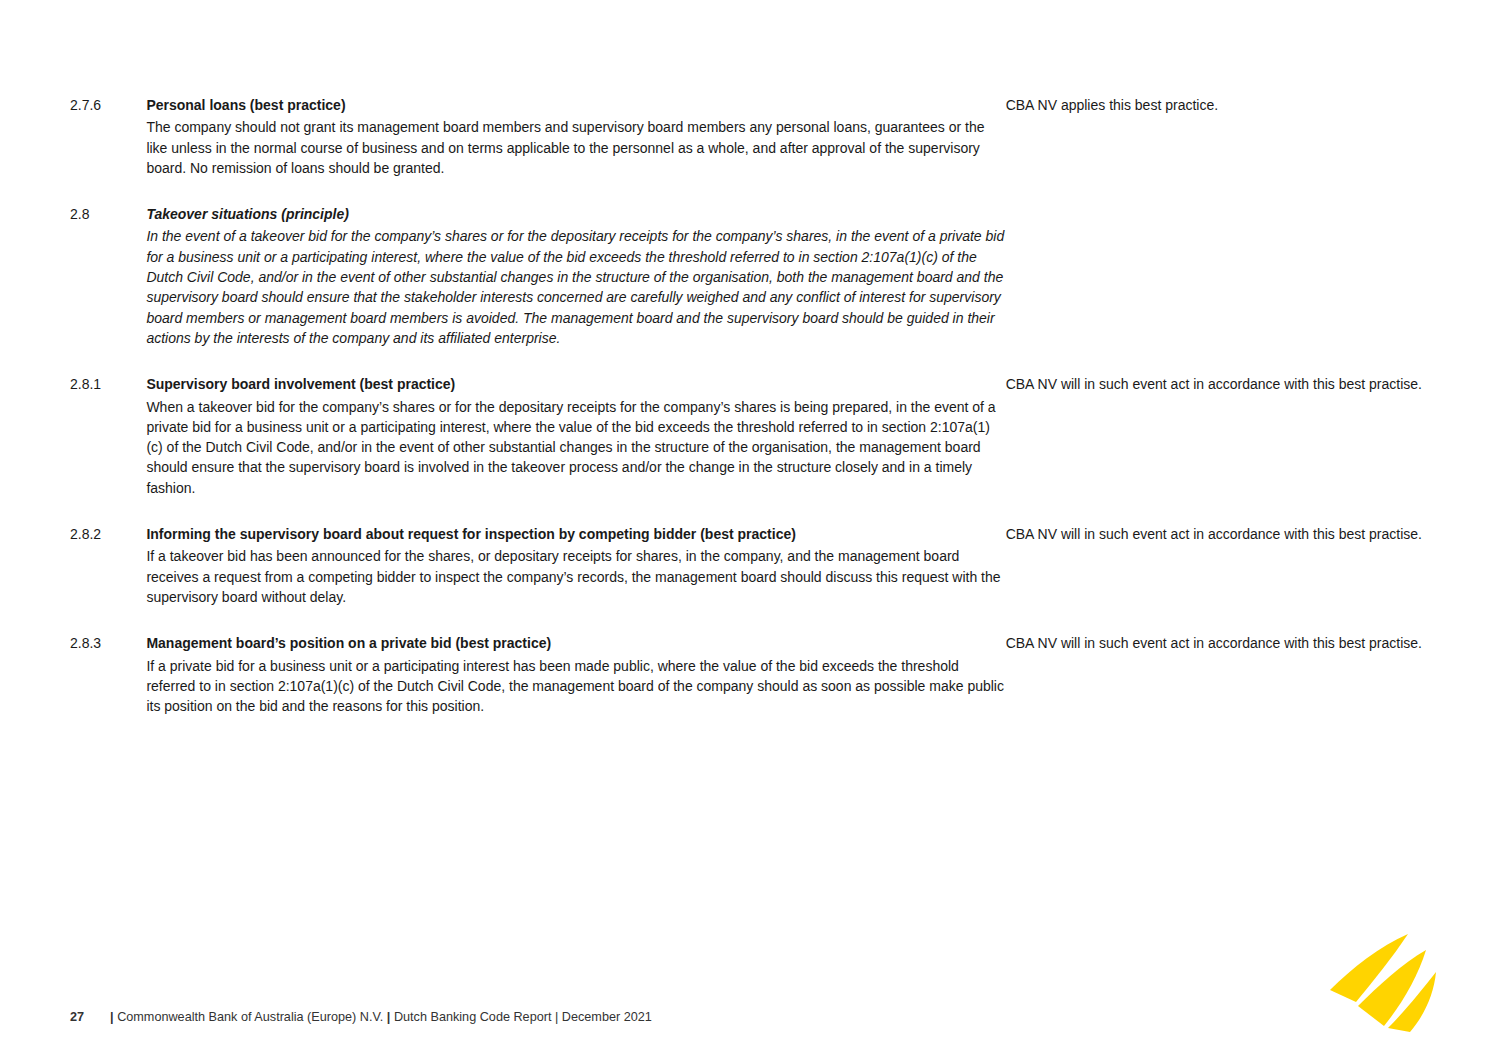| 2.7.6 | Personal loans (best practice) The company should not grant its management board members and supervisory board members any personal loans, guarantees or the like unless in the normal course of business and on terms applicable to the personnel as a whole, and after approval of the supervisory board. No remission of loans should be granted. | CBA NV applies this best practice. |
| 2.8 | Takeover situations (principle) In the event of a takeover bid for the company’s shares or for the depositary receipts for the company’s shares, in the event of a private bid for a business unit or a participating interest, where the value of the bid exceeds the threshold referred to in section 2:107a(1)(c) of the Dutch Civil Code, and/or in the event of other substantial changes in the structure of the organisation, both the management board and the supervisory board should ensure that the stakeholder interests concerned are carefully weighed and any conflict of interest for supervisory board members or management board members is avoided. The management board and the supervisory board should be guided in their actions by the interests of the company and its affiliated enterprise. | |
| 2.8.1 | Supervisory board involvement (best practice) When a takeover bid for the company’s shares or for the depositary receipts for the company’s shares is being prepared, in the event of a private bid for a business unit or a participating interest, where the value of the bid exceeds the threshold referred to in section 2:107a(1)(c) of the Dutch Civil Code, and/or in the event of other substantial changes in the structure of the organisation, the management board should ensure that the supervisory board is involved in the takeover process and/or the change in the structure closely and in a timely fashion. | CBA NV will in such event act in accordance with this best practise. |
| 2.8.2 | Informing the supervisory board about request for inspection by competing bidder (best practice) If a takeover bid has been announced for the shares, or depositary receipts for shares, in the company, and the management board receives a request from a competing bidder to inspect the company’s records, the management board should discuss this request with the supervisory board without delay. | CBA NV will in such event act in accordance with this best practise. |
| 2.8.3 | Management board’s position on a private bid (best practice) If a private bid for a business unit or a participating interest has been made public, where the value of the bid exceeds the threshold referred to in section 2:107a(1)(c) of the Dutch Civil Code, the management board of the company should as soon as possible make public its position on the bid and the reasons for this position. | CBA NV will in such event act in accordance with this best practise. |
27| Commonwealth Bank of Australia (Europe) N.V. | Dutch Banking Code Report | December 2021